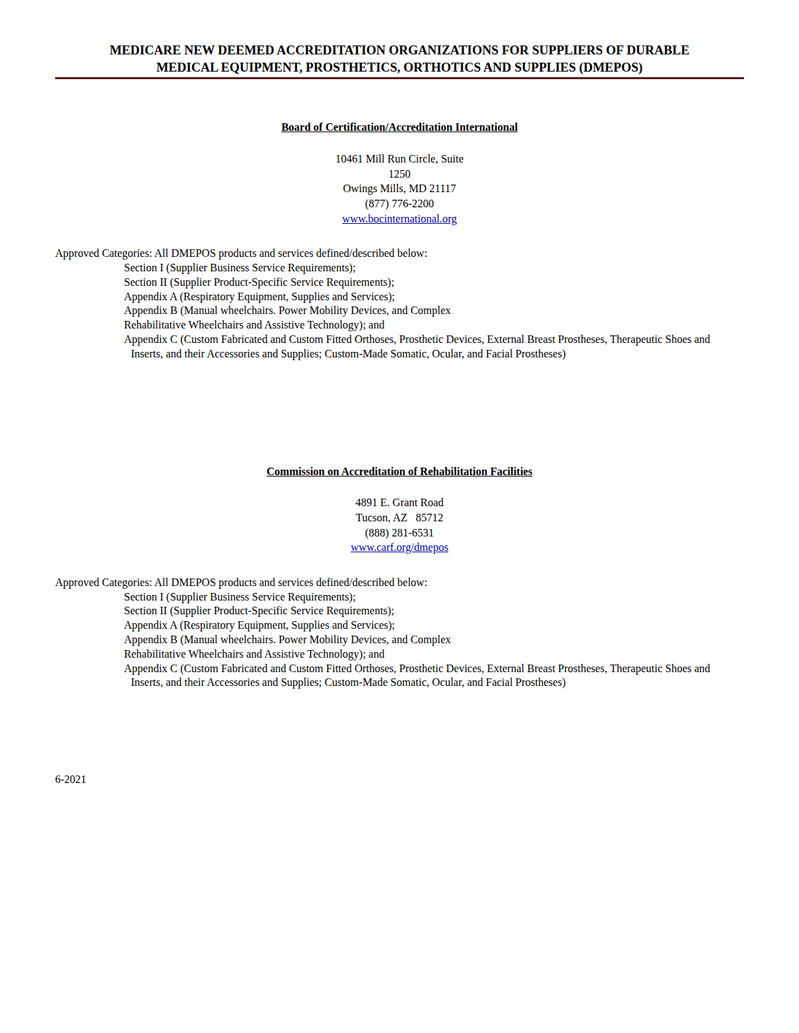Medicare New Deemed Accreditation Organizations for Suppliers of Durable Medical Equipment, Prosthetics, Orthotics and Supplies (DMEPOS)
Board of Certification/Accreditation International
10461 Mill Run Circle, Suite
1250
Owings Mills, MD 21117
(877) 776-2200
www.bocinternational.org
Approved Categories: All DMEPOS products and services defined/described below:
Section I (Supplier Business Service Requirements);
Section II (Supplier Product-Specific Service Requirements);
Appendix A (Respiratory Equipment, Supplies and Services);
Appendix B (Manual wheelchairs. Power Mobility Devices, and Complex
Rehabilitative Wheelchairs and Assistive Technology); and
Appendix C (Custom Fabricated and Custom Fitted Orthoses, Prosthetic Devices, External Breast Prostheses, Therapeutic Shoes and Inserts, and their Accessories and Supplies; Custom-Made Somatic, Ocular, and Facial Prostheses)
Commission on Accreditation of Rehabilitation Facilities
4891 E. Grant Road
Tucson, AZ 85712
(888) 281-6531
www.carf.org/dmepos
Approved Categories: All DMEPOS products and services defined/described below:
Section I (Supplier Business Service Requirements);
Section II (Supplier Product-Specific Service Requirements);
Appendix A (Respiratory Equipment, Supplies and Services);
Appendix B (Manual wheelchairs. Power Mobility Devices, and Complex
Rehabilitative Wheelchairs and Assistive Technology); and
Appendix C (Custom Fabricated and Custom Fitted Orthoses, Prosthetic Devices, External Breast Prostheses, Therapeutic Shoes and Inserts, and their Accessories and Supplies; Custom-Made Somatic, Ocular, and Facial Prostheses)
6-2021